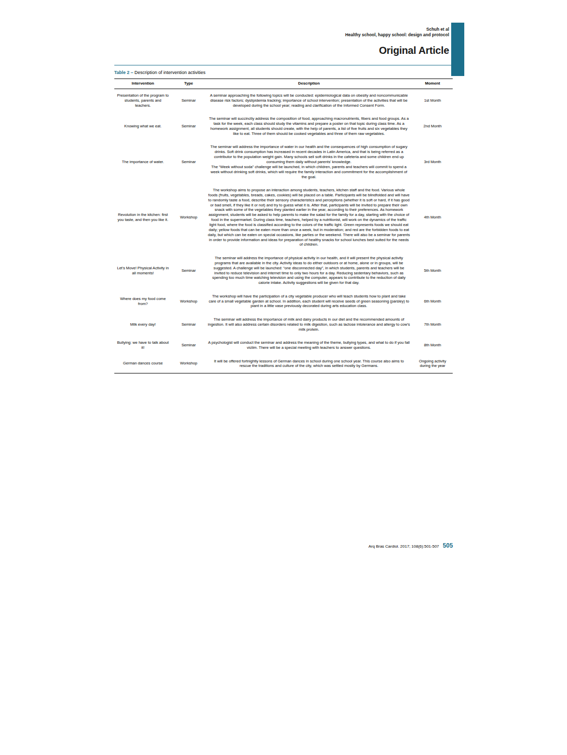Schuh et al
Healthy school, happy school: design and protocol
Original Article
Table 2 – Description of intervention activities
| Intervention | Type | Description | Moment |
| --- | --- | --- | --- |
| Presentation of the program to students, parents and teachers. | Seminar | A seminar approaching the following topics will be conducted: epidemiological data on obesity and noncommunicable disease risk factors; dyslipidemia tracking; importance of school intervention; presentation of the activities that will be developed during the school year; reading and clarification of the Informed Consent Form. | 1st Month |
| Knowing what we eat. | Seminar | The seminar will succinctly address the composition of food, approaching macronutrients, fibers and food groups. As a task for the week, each class should study the vitamins and prepare a poster on that topic during class time. As a homework assignment, all students should create, with the help of parents, a list of five fruits and six vegetables they like to eat. Three of them should be cooked vegetables and three of them raw vegetables. | 2nd Month |
| The importance of water. | Seminar | The seminar will address the importance of water in our health and the consequences of high consumption of sugary drinks. Soft drink consumption has increased in recent decades in Latin America, and that is being referred as a contributor to the population weight gain. Many schools sell soft drinks in the cafeteria and some children end up consuming them daily without parents' knowledge. The “Week without soda” challenge will be launched, in which children, parents and teachers will commit to spend a week without drinking soft drinks, which will require the family interaction and commitment for the accomplishment of the goal. | 3rd Month |
| Revolution in the kitchen: first you taste, and then you like it. | Workshop | The workshop aims to propose an interaction among students, teachers, kitchen staff and the food. Various whole foods (fruits, vegetables, breads, cakes, cookies) will be placed on a table. Participants will be blindfolded and will have to randomly taste a food, describe their sensory characteristics and perceptions (whether it is soft or hard, if it has good or bad smell, if they like it or not) and try to guess what it is. After that, participants will be invited to prepare their own snack with some of the vegetables they planted earlier in the year, according to their preferences. As homework assignment, students will be asked to help parents to make the salad for the family for a day, starting with the choice of food in the supermarket. During class time, teachers, helped by a nutritionist, will work on the dynamics of the traffic light food, where the food is classified according to the colors of the traffic light. Green represents foods we should eat daily; yellow foods that can be eaten more than once a week, but in moderation; and red are the forbidden foods to eat daily, but which can be eaten on special occasions, like parties or the weekend. There will also be a seminar for parents in order to provide information and ideas for preparation of healthy snacks for school lunches best suited for the needs of children. | 4th Month |
| Let's Move! Physical Activity in all moments! | Seminar | The seminar will address the importance of physical activity in our health, and it will present the physical activity programs that are available in the city. Activity ideas to do either outdoors or at home, alone or in groups, will be suggested. A challenge will be launched: “one disconnected day”, in which students, parents and teachers will be invited to reduce television and internet time to only two hours for a day. Reducing sedentary behaviors, such as spending too much time watching television and using the computer, appears to contribute to the reduction of daily calorie intake. Activity suggestions will be given for that day. | 5th Month |
| Where does my food come from? | Workshop | The workshop will have the participation of a city vegetable producer who will teach students how to plant and take care of a small vegetable garden at school. In addition, each student will receive seeds of green seasoning (parsley) to plant in a little vase previously decorated during arts education class. | 6th Month |
| Milk every day! | Seminar | The seminar will address the importance of milk and dairy products in our diet and the recommended amounts of ingestion. It will also address certain disorders related to milk digestion, such as lactose intolerance and allergy to cow's milk protein. | 7th Month |
| Bullying: we have to talk about it! | Seminar | A psychologist will conduct the seminar and address the meaning of the theme, bullying types, and what to do if you fall victim. There will be a special meeting with teachers to answer questions. | 8th Month |
| German dances course | Workshop | It will be offered fortnightly lessons of German dances in school during one school year. This course also aims to rescue the traditions and culture of the city, which was settled mostly by Germans. | Ongoing activity during the year |
Arq Bras Cardiol. 2017; 108(6):501-507505